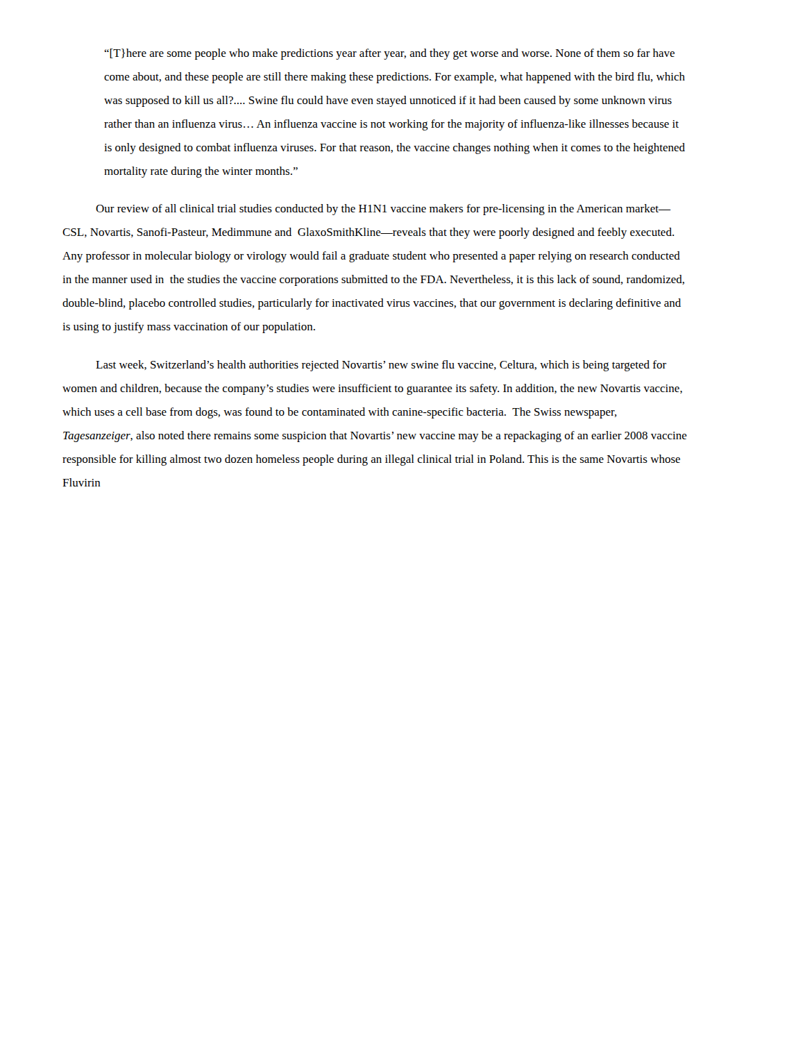“[T}here are some people who make predictions year after year, and they get worse and worse. None of them so far have come about, and these people are still there making these predictions. For example, what happened with the bird flu, which was supposed to kill us all?.... Swine flu could have even stayed unnoticed if it had been caused by some unknown virus rather than an influenza virus… An influenza vaccine is not working for the majority of influenza-like illnesses because it is only designed to combat influenza viruses. For that reason, the vaccine changes nothing when it comes to the heightened mortality rate during the winter months.”
Our review of all clinical trial studies conducted by the H1N1 vaccine makers for pre-licensing in the American market—CSL, Novartis, Sanofi-Pasteur, Medimmune and GlaxoSmithKline—reveals that they were poorly designed and feebly executed. Any professor in molecular biology or virology would fail a graduate student who presented a paper relying on research conducted in the manner used in the studies the vaccine corporations submitted to the FDA. Nevertheless, it is this lack of sound, randomized, double-blind, placebo controlled studies, particularly for inactivated virus vaccines, that our government is declaring definitive and is using to justify mass vaccination of our population.
Last week, Switzerland’s health authorities rejected Novartis’ new swine flu vaccine, Celtura, which is being targeted for women and children, because the company’s studies were insufficient to guarantee its safety. In addition, the new Novartis vaccine, which uses a cell base from dogs, was found to be contaminated with canine-specific bacteria. The Swiss newspaper, Tagesanzeiger, also noted there remains some suspicion that Novartis’ new vaccine may be a repackaging of an earlier 2008 vaccine responsible for killing almost two dozen homeless people during an illegal clinical trial in Poland. This is the same Novartis whose Fluvirin